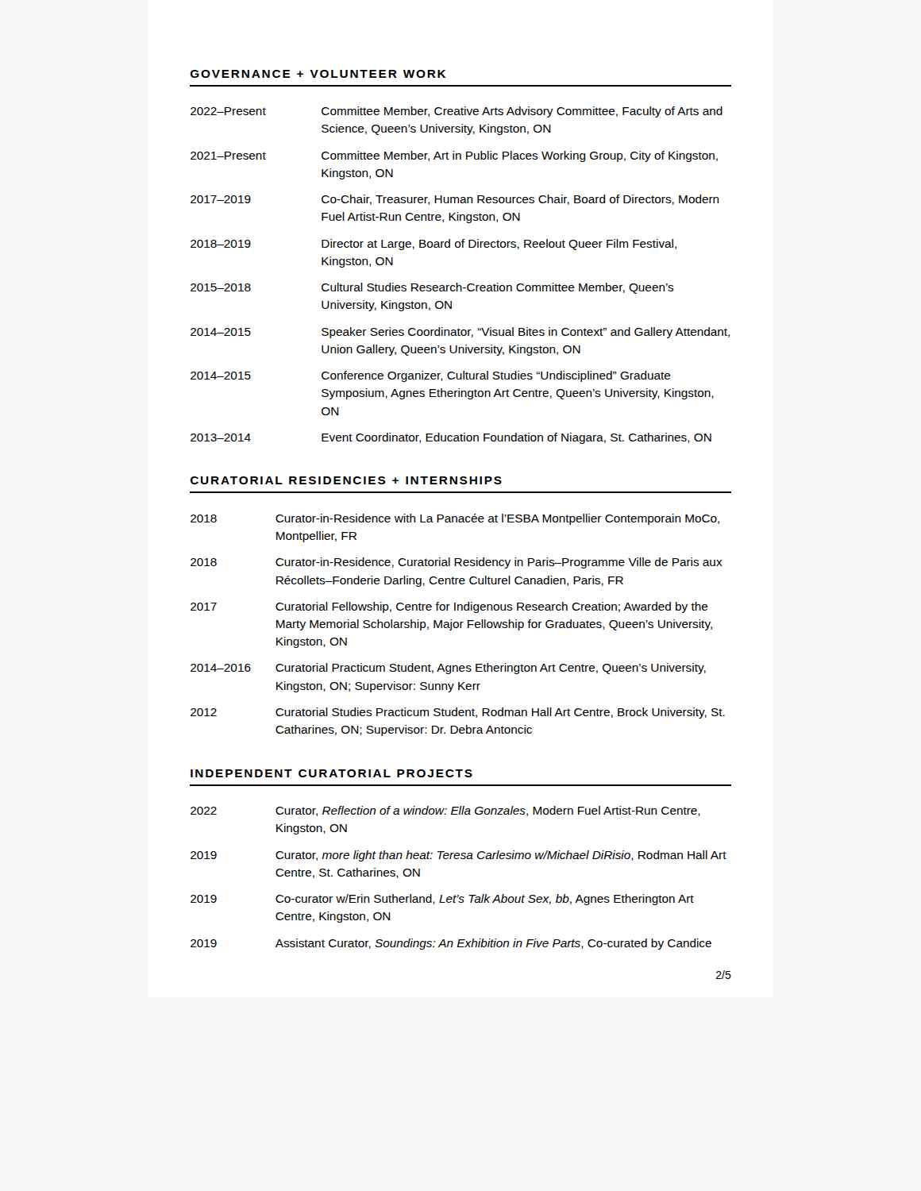Governance + Volunteer Work
2022–Present
Committee Member, Creative Arts Advisory Committee, Faculty of Arts and Science, Queen’s University, Kingston, ON
2021–Present
Committee Member, Art in Public Places Working Group, City of Kingston, Kingston, ON
2017–2019
Co-Chair, Treasurer, Human Resources Chair, Board of Directors, Modern Fuel Artist-Run Centre, Kingston, ON
2018–2019
Director at Large, Board of Directors, Reelout Queer Film Festival, Kingston, ON
2015–2018
Cultural Studies Research-Creation Committee Member, Queen’s University, Kingston, ON
2014–2015
Speaker Series Coordinator, “Visual Bites in Context” and Gallery Attendant, Union Gallery, Queen’s University, Kingston, ON
2014–2015
Conference Organizer, Cultural Studies “Undisciplined” Graduate Symposium, Agnes Etherington Art Centre, Queen’s University, Kingston, ON
2013–2014
Event Coordinator, Education Foundation of Niagara, St. Catharines, ON
Curatorial Residencies + Internships
2018
Curator-in-Residence with La Panacée at l’ESBA Montpellier Contemporain MoCo, Montpellier, FR
2018
Curator-in-Residence, Curatorial Residency in Paris–Programme Ville de Paris aux Récollets–Fonderie Darling, Centre Culturel Canadien, Paris, FR
2017
Curatorial Fellowship, Centre for Indigenous Research Creation; Awarded by the Marty Memorial Scholarship, Major Fellowship for Graduates, Queen’s University, Kingston, ON
2014–2016
Curatorial Practicum Student, Agnes Etherington Art Centre, Queen’s University, Kingston, ON; Supervisor: Sunny Kerr
2012
Curatorial Studies Practicum Student, Rodman Hall Art Centre, Brock University, St. Catharines, ON; Supervisor: Dr. Debra Antoncic
Independent Curatorial Projects
2022
Curator, Reflection of a window: Ella Gonzales, Modern Fuel Artist-Run Centre, Kingston, ON
2019
Curator, more light than heat: Teresa Carlesimo w/Michael DiRisio, Rodman Hall Art Centre, St. Catharines, ON
2019
Co-curator w/Erin Sutherland, Let’s Talk About Sex, bb, Agnes Etherington Art Centre, Kingston, ON
2019
Assistant Curator, Soundings: An Exhibition in Five Parts, Co-curated by Candice
2/5